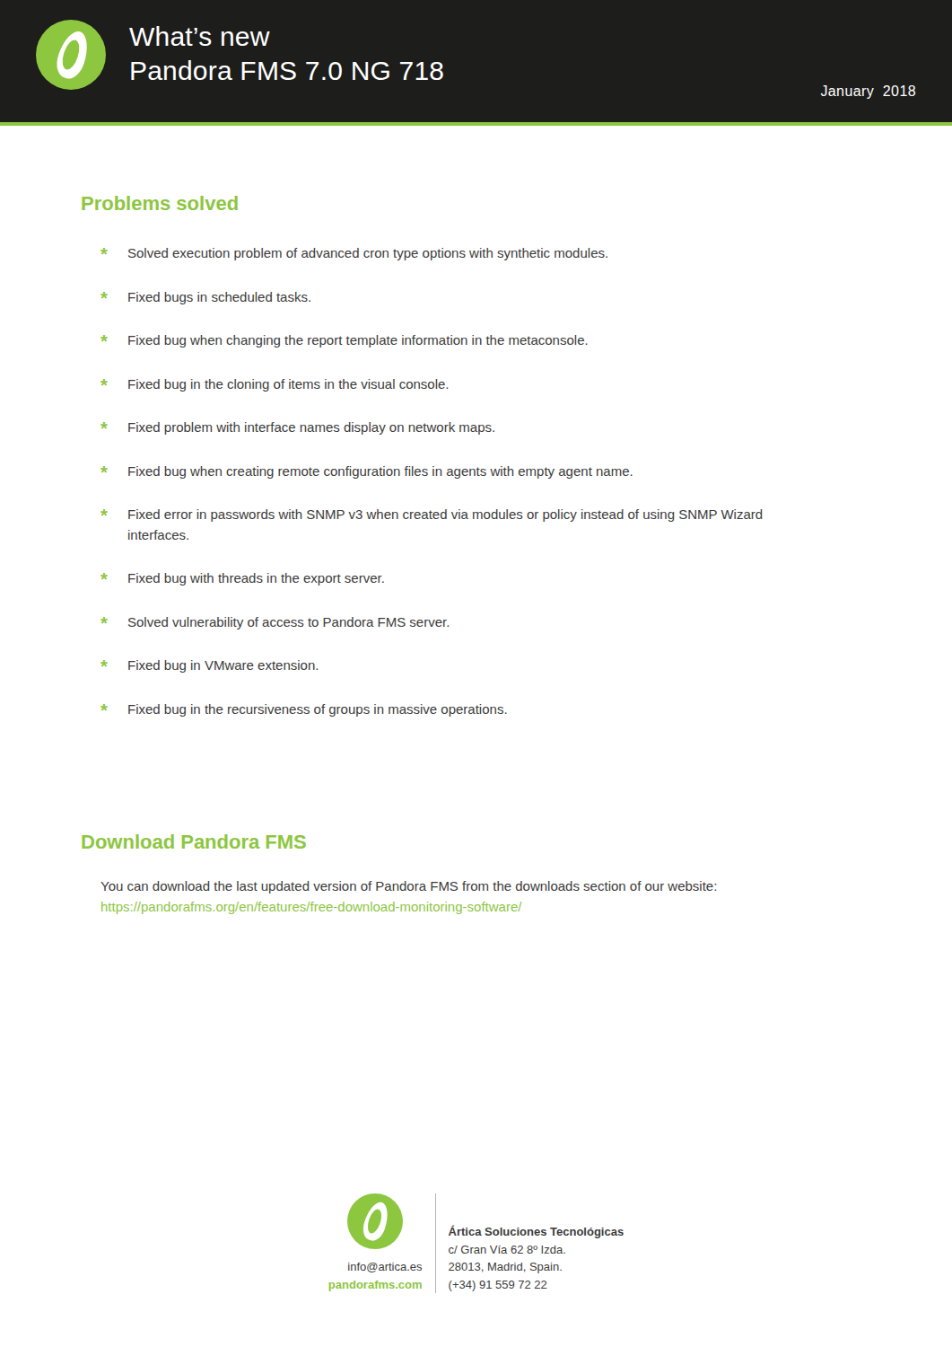What’s new Pandora FMS 7.0 NG 718
January 2018
Problems solved
Solved execution problem of advanced cron type options with synthetic modules.
Fixed bugs in scheduled tasks.
Fixed bug when changing the report template information in the metaconsole.
Fixed bug in the cloning of items in the visual console.
Fixed problem with interface names display on network maps.
Fixed bug when creating remote configuration files in agents with empty agent name.
Fixed error in passwords with SNMP v3 when created via modules or policy instead of using SNMP Wizard interfaces.
Fixed bug with threads in the export server.
Solved vulnerability of access to Pandora FMS server.
Fixed bug in VMware extension.
Fixed bug in the recursiveness of groups in massive operations.
Download Pandora FMS
You can download the last updated version of Pandora FMS from the downloads section of our website:
https://pandorafms.org/en/features/free-download-monitoring-software/
info@artica.es
pandorafms.com
Ártica Soluciones Tecnológicas
c/ Gran Vía 62 8º Izda.
28013, Madrid, Spain.
(+34) 91 559 72 22